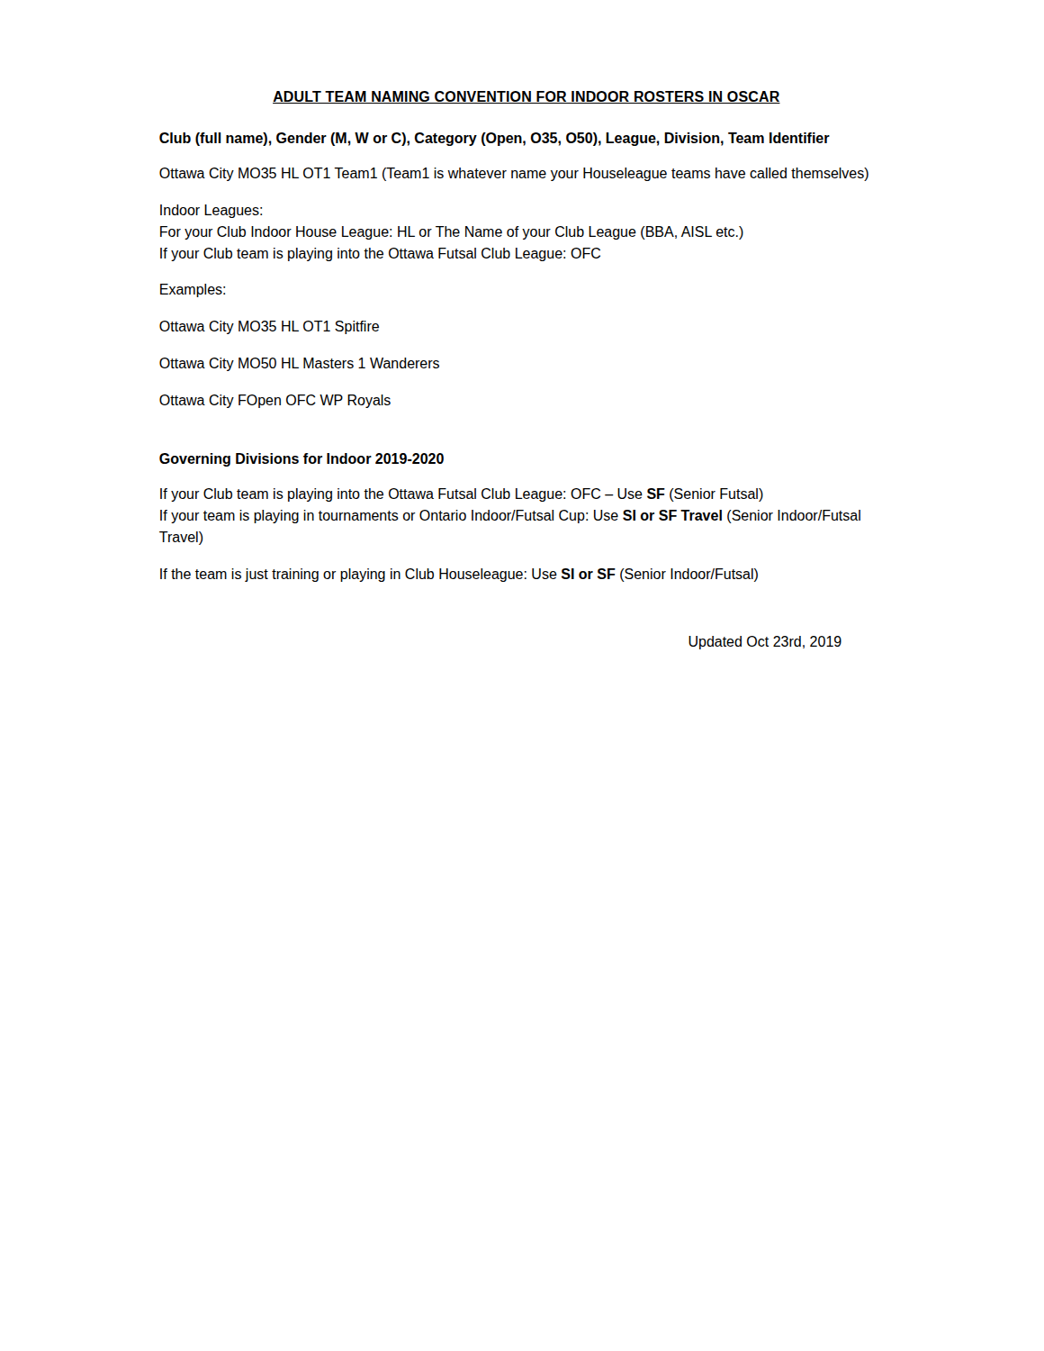ADULT TEAM NAMING CONVENTION FOR INDOOR ROSTERS IN OSCAR
Club (full name), Gender (M, W or C), Category (Open, O35, O50), League, Division, Team Identifier
Ottawa City MO35 HL OT1 Team1 (Team1 is whatever name your Houseleague teams have called themselves)
Indoor Leagues:
For your Club Indoor House League: HL or The Name of your Club League (BBA, AISL etc.)
If your Club team is playing into the Ottawa Futsal Club League: OFC
Examples:
Ottawa City MO35 HL OT1 Spitfire
Ottawa City MO50 HL Masters 1 Wanderers
Ottawa City FOpen OFC WP Royals
Governing Divisions for Indoor 2019-2020
If your Club team is playing into the Ottawa Futsal Club League: OFC – Use SF (Senior Futsal)
If your team is playing in tournaments or Ontario Indoor/Futsal Cup: Use SI or SF Travel (Senior Indoor/Futsal Travel)
If the team is just training or playing in Club Houseleague: Use SI or SF (Senior Indoor/Futsal)
Updated Oct 23rd, 2019